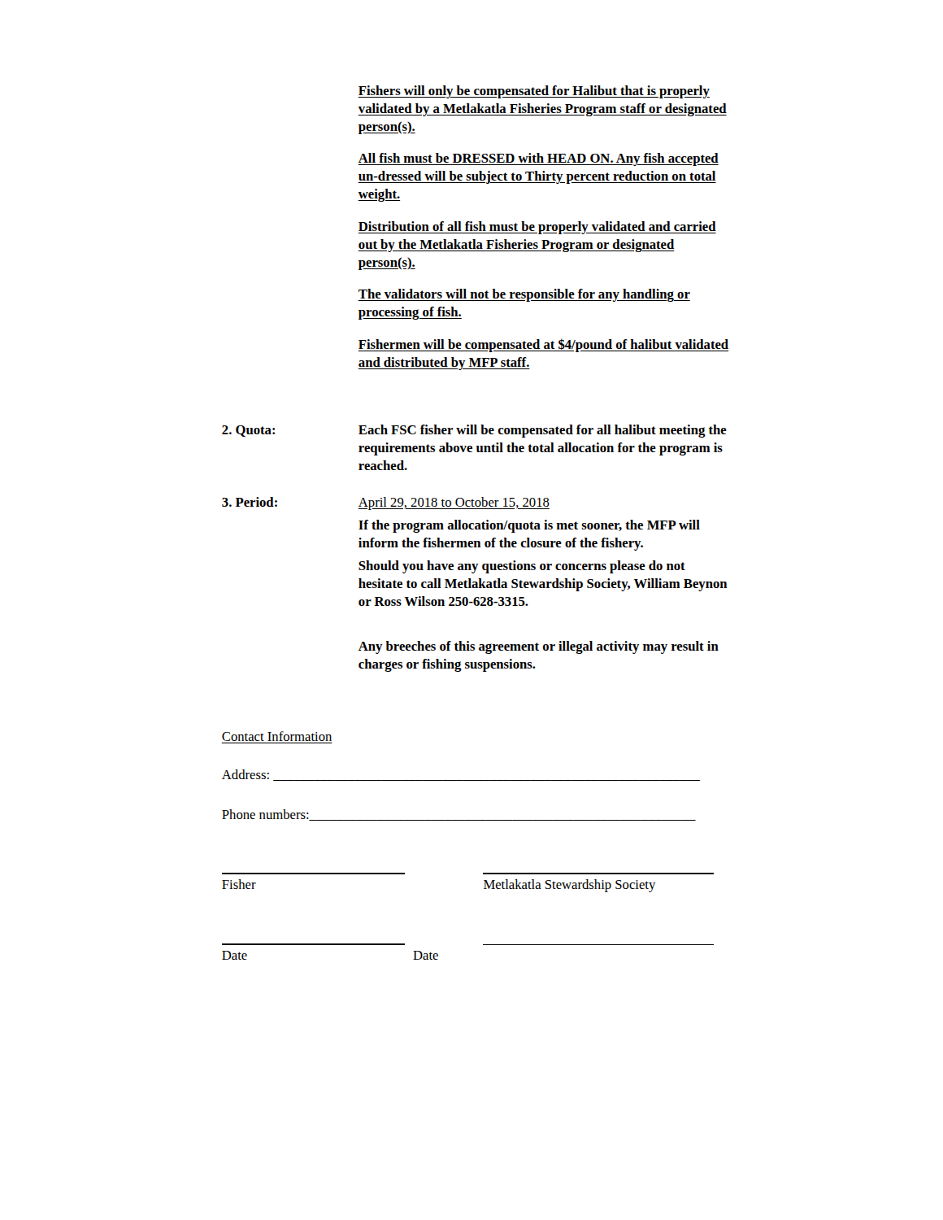Fishers will only be compensated for Halibut that is properly validated by a Metlakatla Fisheries Program staff or designated person(s).
All fish must be DRESSED with HEAD ON. Any fish accepted un-dressed will be subject to Thirty percent reduction on total weight.
Distribution of all fish must be properly validated and carried out by the Metlakatla Fisheries Program or designated person(s).
The validators will not be responsible for any handling or processing of fish.
Fishermen will be compensated at $4/pound of halibut validated and distributed by MFP staff.
2. Quota:
Each FSC fisher will be compensated for all halibut meeting the requirements above until the total allocation for the program is reached.
3. Period:
April 29, 2018 to October 15, 2018
If the program allocation/quota is met sooner, the MFP will inform the fishermen of the closure of the fishery.
Should you have any questions or concerns please do not hesitate to call Metlakatla Stewardship Society, William Beynon or Ross Wilson 250-628-3315.
Any breeches of this agreement or illegal activity may result in charges or fishing suspensions.
Contact Information
Address: _______________________________________________________________
Phone numbers:_________________________________________________________
Fisher
Metlakatla Stewardship Society
Date
Date